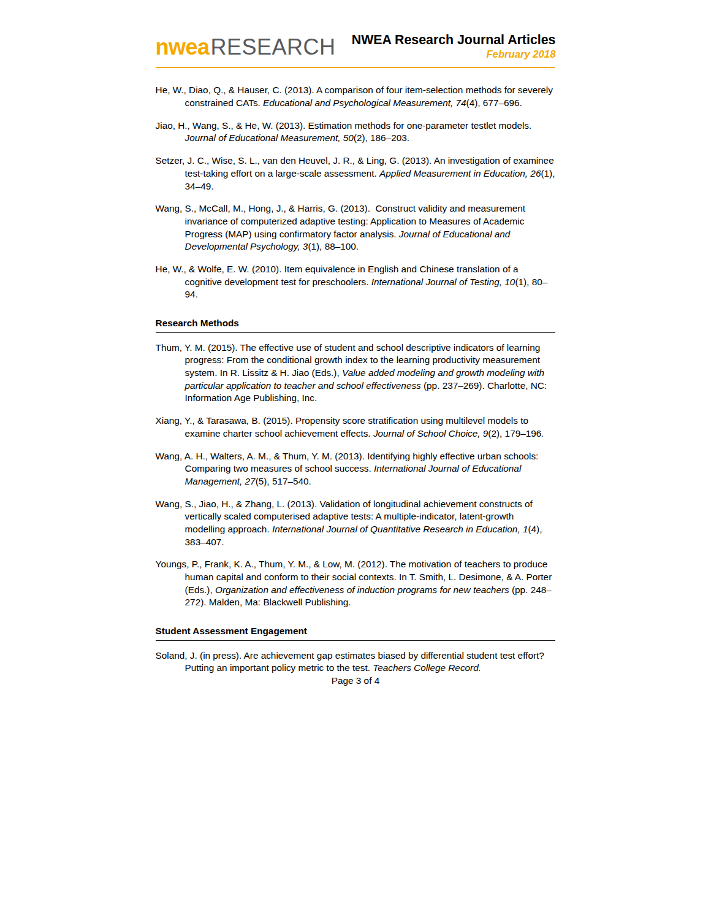nwea RESEARCH
NWEA Research Journal Articles
February 2018
He, W., Diao, Q., & Hauser, C. (2013). A comparison of four item-selection methods for severely constrained CATs. Educational and Psychological Measurement, 74(4), 677–696.
Jiao, H., Wang, S., & He, W. (2013). Estimation methods for one-parameter testlet models. Journal of Educational Measurement, 50(2), 186–203.
Setzer, J. C., Wise, S. L., van den Heuvel, J. R., & Ling, G. (2013). An investigation of examinee test-taking effort on a large-scale assessment. Applied Measurement in Education, 26(1), 34–49.
Wang, S., McCall, M., Hong, J., & Harris, G. (2013). Construct validity and measurement invariance of computerized adaptive testing: Application to Measures of Academic Progress (MAP) using confirmatory factor analysis. Journal of Educational and Developmental Psychology, 3(1), 88–100.
He, W., & Wolfe, E. W. (2010). Item equivalence in English and Chinese translation of a cognitive development test for preschoolers. International Journal of Testing, 10(1), 80–94.
Research Methods
Thum, Y. M. (2015). The effective use of student and school descriptive indicators of learning progress: From the conditional growth index to the learning productivity measurement system. In R. Lissitz & H. Jiao (Eds.), Value added modeling and growth modeling with particular application to teacher and school effectiveness (pp. 237–269). Charlotte, NC: Information Age Publishing, Inc.
Xiang, Y., & Tarasawa, B. (2015). Propensity score stratification using multilevel models to examine charter school achievement effects. Journal of School Choice, 9(2), 179–196.
Wang, A. H., Walters, A. M., & Thum, Y. M. (2013). Identifying highly effective urban schools: Comparing two measures of school success. International Journal of Educational Management, 27(5), 517–540.
Wang, S., Jiao, H., & Zhang, L. (2013). Validation of longitudinal achievement constructs of vertically scaled computerised adaptive tests: A multiple-indicator, latent-growth modelling approach. International Journal of Quantitative Research in Education, 1(4), 383–407.
Youngs, P., Frank, K. A., Thum, Y. M., & Low, M. (2012). The motivation of teachers to produce human capital and conform to their social contexts. In T. Smith, L. Desimone, & A. Porter (Eds.), Organization and effectiveness of induction programs for new teachers (pp. 248–272). Malden, Ma: Blackwell Publishing.
Student Assessment Engagement
Soland, J. (in press). Are achievement gap estimates biased by differential student test effort? Putting an important policy metric to the test. Teachers College Record.
Page 3 of 4